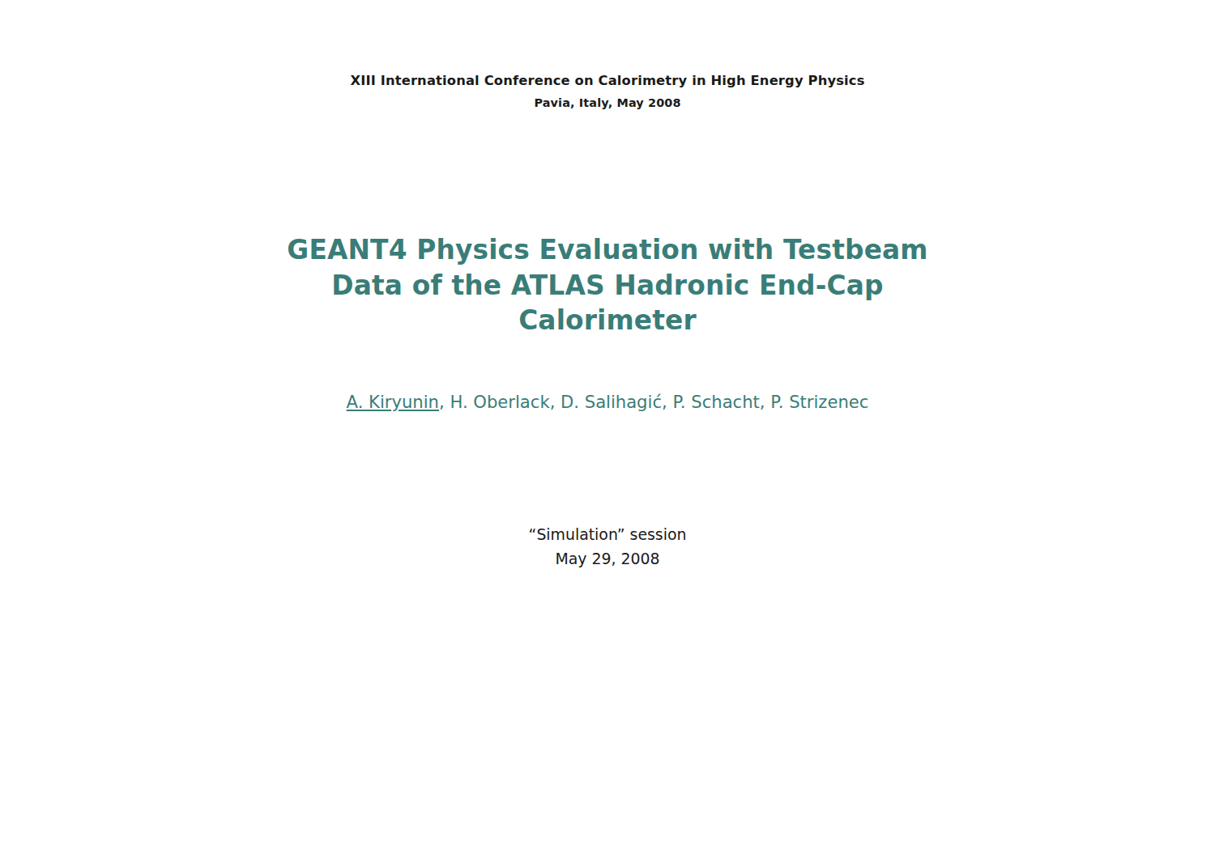XIII International Conference on Calorimetry in High Energy Physics Pavia, Italy, May 2008
GEANT4 Physics Evaluation with Testbeam Data of the ATLAS Hadronic End-Cap Calorimeter
A. Kiryunin, H. Oberlack, D. Salihagić, P. Schacht, P. Strizenec
“Simulation” session May 29, 2008